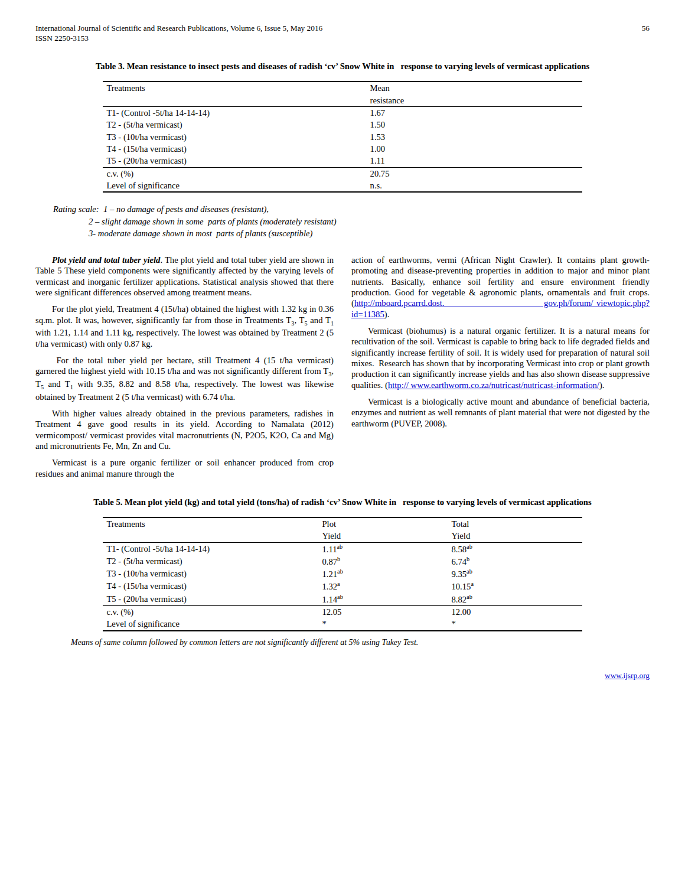International Journal of Scientific and Research Publications, Volume 6, Issue 5, May 2016
ISSN 2250-3153
56
Table 3. Mean resistance to insect pests and diseases of radish ‘cv’ Snow White in response to varying levels of vermicast applications
| Treatments | Mean |
| | resistance |
| T1- (Control -5t/ha 14-14-14) | 1.67 |
| T2 - (5t/ha vermicast) | 1.50 |
| T3 - (10t/ha vermicast) | 1.53 |
| T4 - (15t/ha vermicast) | 1.00 |
| T5 - (20t/ha vermicast) | 1.11 |
| c.v. (%) | 20.75 |
| Level of significance | n.s. |
Rating scale: 1 – no damage of pests and diseases (resistant),
2 – slight damage shown in some parts of plants (moderately resistant)
3- moderate damage shown in most parts of plants (susceptible)
Plot yield and total tuber yield. The plot yield and total tuber yield are shown in Table 5 These yield components were significantly affected by the varying levels of vermicast and inorganic fertilizer applications. Statistical analysis showed that there were significant differences observed among treatment means.
For the plot yield, Treatment 4 (15t/ha) obtained the highest with 1.32 kg in 0.36 sq.m. plot. It was, however, significantly far from those in Treatments T3, T5 and T1 with 1.21, 1.14 and 1.11 kg, respectively. The lowest was obtained by Treatment 2 (5 t/ha vermicast) with only 0.87 kg.
For the total tuber yield per hectare, still Treatment 4 (15 t/ha vermicast) garnered the highest yield with 10.15 t/ha and was not significantly different from T3, T5 and T1 with 9.35, 8.82 and 8.58 t/ha, respectively. The lowest was likewise obtained by Treatment 2 (5 t/ha vermicast) with 6.74 t/ha.
With higher values already obtained in the previous parameters, radishes in Treatment 4 gave good results in its yield. According to Namalata (2012) vermicompost/ vermicast provides vital macronutrients (N, P2O5, K2O, Ca and Mg) and micronutrients Fe, Mn, Zn and Cu.
Vermicast is a pure organic fertilizer or soil enhancer produced from crop residues and animal manure through the
action of earthworms, vermi (African Night Crawler). It contains plant growth-promoting and disease-preventing properties in addition to major and minor plant nutrients. Basically, enhance soil fertility and ensure environment friendly production. Good for vegetable & agronomic plants, ornamentals and fruit crops. (http://mboard.pcarrd.dost. gov.ph/forum/ viewtopic.php?id=11385).
Vermicast (biohumus) is a natural organic fertilizer. It is a natural means for recultivation of the soil. Vermicast is capable to bring back to life degraded fields and significantly increase fertility of soil. It is widely used for preparation of natural soil mixes. Research has shown that by incorporating Vermicast into crop or plant growth production it can significantly increase yields and has also shown disease suppressive qualities. (http:// www.earthworm.co.za/nutricast/nutricast-information/).
Vermicast is a biologically active mount and abundance of beneficial bacteria, enzymes and nutrient as well remnants of plant material that were not digested by the earthworm (PUVEP, 2008).
Table 5. Mean plot yield (kg) and total yield (tons/ha) of radish ‘cv’ Snow White in response to varying levels of vermicast applications
| Treatments | Plot | Total |
| | Yield | Yield |
| T1- (Control -5t/ha 14-14-14) | 1.11 ab | 8.58 ab |
| T2 - (5t/ha vermicast) | 0.87 b | 6.74 b |
| T3 - (10t/ha vermicast) | 1.21 ab | 9.35 ab |
| T4 - (15t/ha vermicast) | 1.32 a | 10.15 a |
| T5 - (20t/ha vermicast) | 1.14 ab | 8.82 ab |
| c.v. (%) | 12.05 | 12.00 |
| Level of significance | * | * |
Means of same column followed by common letters are not significantly different at 5% using Tukey Test.
www.ijsrp.org